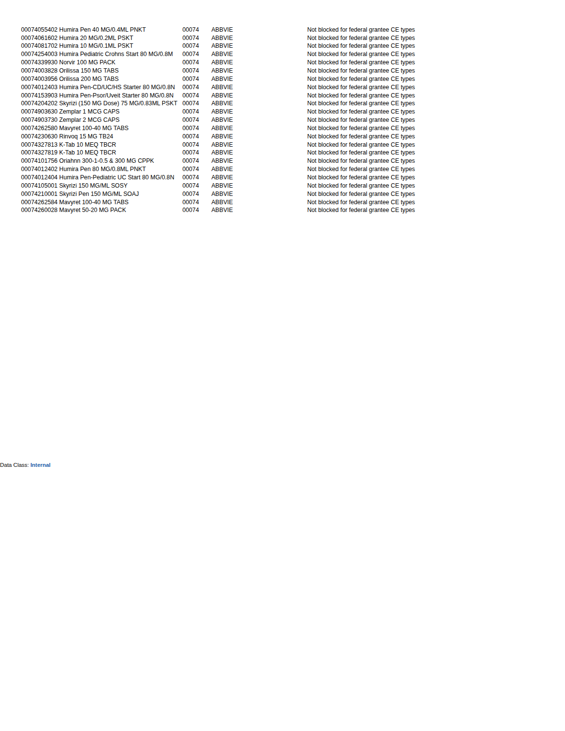| 00074055402 Humira Pen 40 MG/0.4ML PNKT | 00074 | ABBVIE | Not blocked for federal grantee CE types |
| 00074061602 Humira 20 MG/0.2ML PSKT | 00074 | ABBVIE | Not blocked for federal grantee CE types |
| 00074081702 Humira 10 MG/0.1ML PSKT | 00074 | ABBVIE | Not blocked for federal grantee CE types |
| 00074254003 Humira Pediatric Crohns Start 80 MG/0.8M | 00074 | ABBVIE | Not blocked for federal grantee CE types |
| 00074339930 Norvir 100 MG PACK | 00074 | ABBVIE | Not blocked for federal grantee CE types |
| 00074003828 Orilissa 150 MG TABS | 00074 | ABBVIE | Not blocked for federal grantee CE types |
| 00074003956 Orilissa 200 MG TABS | 00074 | ABBVIE | Not blocked for federal grantee CE types |
| 00074012403 Humira Pen-CD/UC/HS Starter 80 MG/0.8N | 00074 | ABBVIE | Not blocked for federal grantee CE types |
| 00074153903 Humira Pen-Psor/Uveit Starter 80 MG/0.8N | 00074 | ABBVIE | Not blocked for federal grantee CE types |
| 00074204202 Skyrizi (150 MG Dose) 75 MG/0.83ML PSKT | 00074 | ABBVIE | Not blocked for federal grantee CE types |
| 00074903630 Zemplar 1 MCG CAPS | 00074 | ABBVIE | Not blocked for federal grantee CE types |
| 00074903730 Zemplar 2 MCG CAPS | 00074 | ABBVIE | Not blocked for federal grantee CE types |
| 00074262580 Mavyret 100-40 MG TABS | 00074 | ABBVIE | Not blocked for federal grantee CE types |
| 00074230630 Rinvoq 15 MG TB24 | 00074 | ABBVIE | Not blocked for federal grantee CE types |
| 00074327813 K-Tab 10 MEQ TBCR | 00074 | ABBVIE | Not blocked for federal grantee CE types |
| 00074327819 K-Tab 10 MEQ TBCR | 00074 | ABBVIE | Not blocked for federal grantee CE types |
| 00074101756 Oriahnn 300-1-0.5 & 300 MG CPPK | 00074 | ABBVIE | Not blocked for federal grantee CE types |
| 00074012402 Humira Pen 80 MG/0.8ML PNKT | 00074 | ABBVIE | Not blocked for federal grantee CE types |
| 00074012404 Humira Pen-Pediatric UC Start 80 MG/0.8N | 00074 | ABBVIE | Not blocked for federal grantee CE types |
| 00074105001 Skyrizi 150 MG/ML SOSY | 00074 | ABBVIE | Not blocked for federal grantee CE types |
| 00074210001 Skyrizi Pen 150 MG/ML SOAJ | 00074 | ABBVIE | Not blocked for federal grantee CE types |
| 00074262584 Mavyret 100-40 MG TABS | 00074 | ABBVIE | Not blocked for federal grantee CE types |
| 00074260028 Mavyret 50-20 MG PACK | 00074 | ABBVIE | Not blocked for federal grantee CE types |
Data Class: Internal